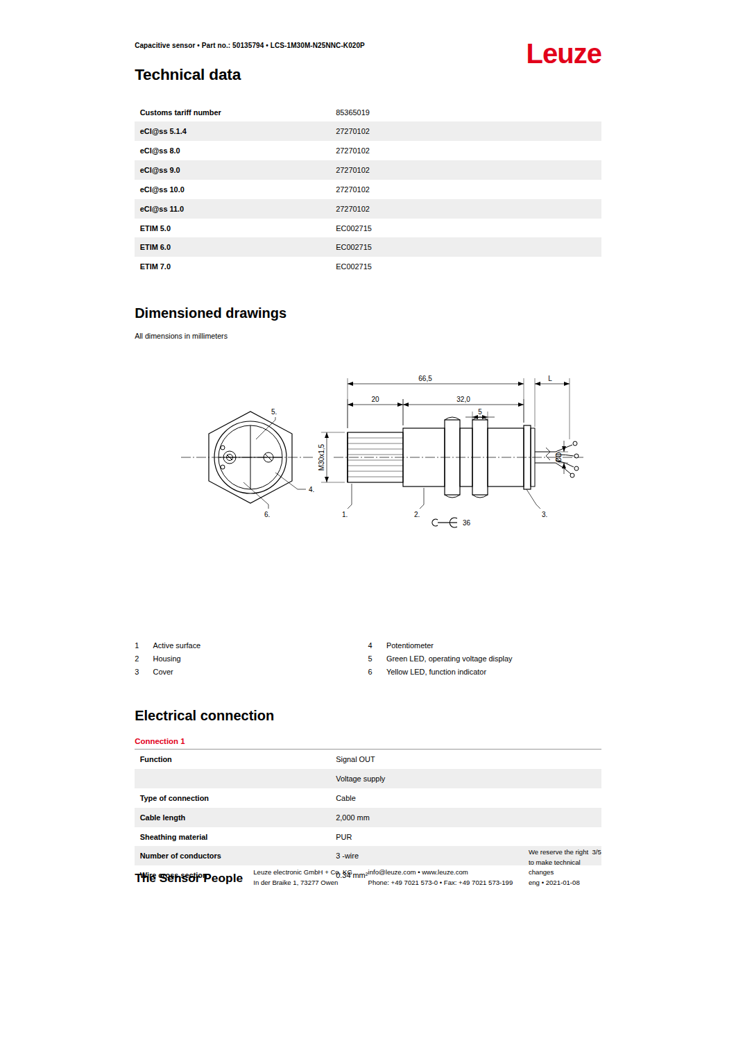Capacitive sensor • Part no.: 50135794 • LCS-1M30M-N25NNC-K020P
Technical data
Leuze
| Customs tariff number | 85365019 |
| eCl@ss 5.1.4 | 27270102 |
| eCl@ss 8.0 | 27270102 |
| eCl@ss 9.0 | 27270102 |
| eCl@ss 10.0 | 27270102 |
| eCl@ss 11.0 | 27270102 |
| ETIM 5.0 | EC002715 |
| ETIM 6.0 | EC002715 |
| ETIM 7.0 | EC002715 |
Dimensioned drawings
All dimensions in millimeters
5. 4. 6. 66,5 L 20 32,0 5 36 M30x1,5 ØD 1. 2. 3.
1
2
3
Active surface
Housing
Cover
4
5
6
Potentiometer
Green LED, operating voltage display
Yellow LED, function indicator
Electrical connection
Connection 1
| Function | Signal OUT |
| | Voltage supply |
| Type of connection | Cable |
| Cable length | 2,000 mm |
| Sheathing material | PUR |
| Number of conductors | 3 -wire |
| Wire cross section | 0.34 mm² |
The Sensor People
Leuze electronic GmbH + Co. KG
In der Braike 1, 73277 Owen
info@leuze.com • www.leuze.com
Phone: +49 7021 573-0 • Fax: +49 7021 573-199
We reserve the right to make technical changes
eng • 2021-01-08
3/5